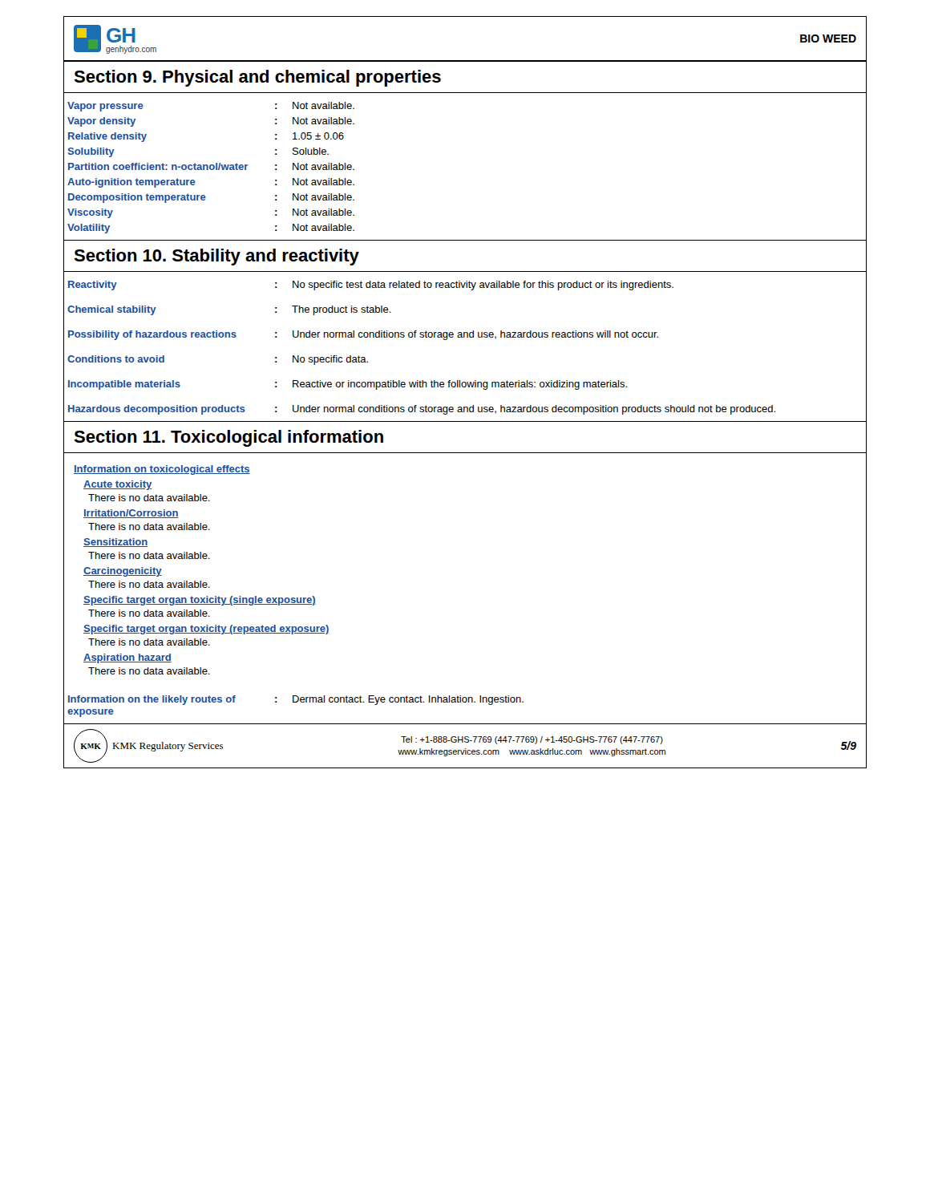GH
genhydro.com
BIO WEED
Section 9. Physical and chemical properties
| Vapor pressure | : | Not available. |
| Vapor density | : | Not available. |
| Relative density | : | 1.05 ± 0.06 |
| Solubility | : | Soluble. |
| Partition coefficient: n-octanol/water | : | Not available. |
| Auto-ignition temperature | : | Not available. |
| Decomposition temperature | : | Not available. |
| Viscosity | : | Not available. |
| Volatility | : | Not available. |
Section 10. Stability and reactivity
| Reactivity | : | No specific test data related to reactivity available for this product or its ingredients. |
| Chemical stability | : | The product is stable. |
| Possibility of hazardous reactions | : | Under normal conditions of storage and use, hazardous reactions will not occur. |
| Conditions to avoid | : | No specific data. |
| Incompatible materials | : | Reactive or incompatible with the following materials: oxidizing materials. |
| Hazardous decomposition products | : | Under normal conditions of storage and use, hazardous decomposition products should not be produced. |
Section 11. Toxicological information
Information on toxicological effects
Acute toxicity
There is no data available.
Irritation/Corrosion
There is no data available.
Sensitization
There is no data available.
Carcinogenicity
There is no data available.
Specific target organ toxicity (single exposure)
There is no data available.
Specific target organ toxicity (repeated exposure)
There is no data available.
Aspiration hazard
There is no data available.
| Information on the likely routes of exposure | : | Dermal contact. Eye contact. Inhalation. Ingestion. |
KMK
KMK Regulatory Services
Tel : +1-888-GHS-7769 (447-7769) / +1-450-GHS-7767 (447-7767)
www.kmkregservices.com www.askdrluc.com www.ghssmart.com
5/9